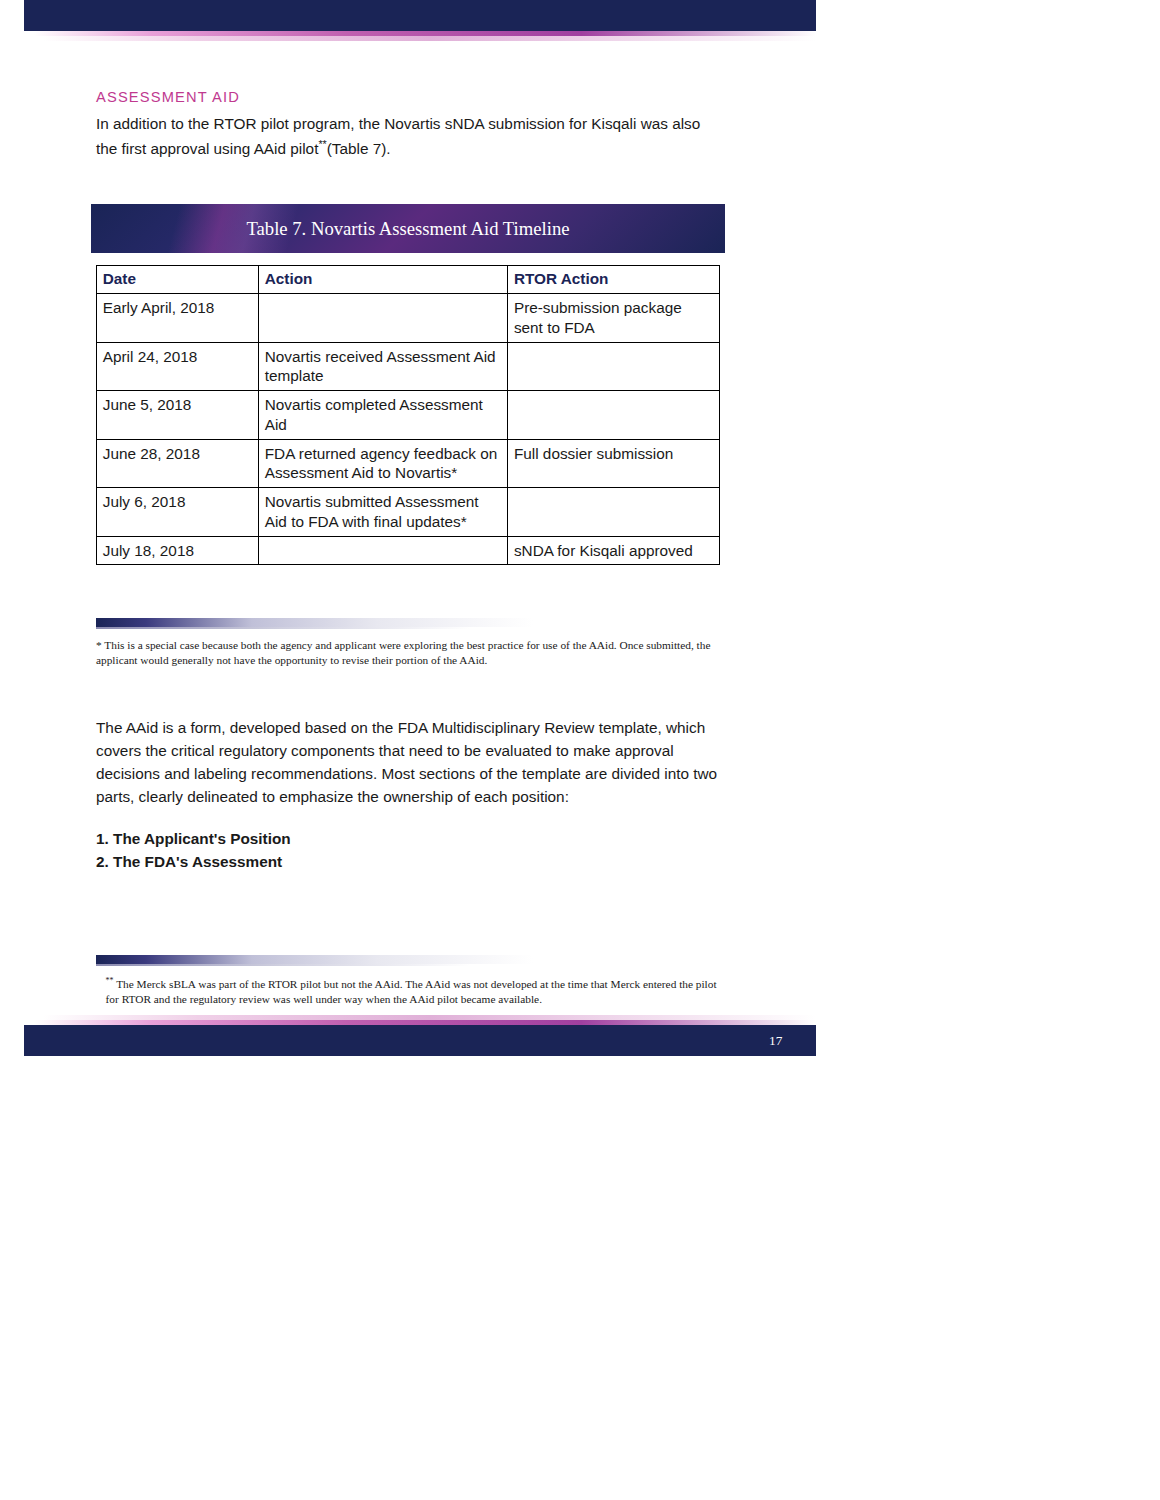ASSESSMENT AID
In addition to the RTOR pilot program, the Novartis sNDA submission for Kisqali was also the first approval using AAid pilot**(Table 7).
Table 7. Novartis Assessment Aid Timeline
| Date | Action | RTOR Action |
| --- | --- | --- |
| Early April, 2018 | | Pre-submission package sent to FDA |
| April 24, 2018 | Novartis received Assessment Aid template | |
| June 5, 2018 | Novartis completed Assessment Aid | |
| June 28, 2018 | FDA returned agency feedback on Assessment Aid to Novartis* | Full dossier submission |
| July 6, 2018 | Novartis submitted Assessment Aid to FDA with final updates* | |
| July 18, 2018 | | sNDA for Kisqali approved |
* This is a special case because both the agency and applicant were exploring the best practice for use of the AAid. Once submitted, the applicant would generally not have the opportunity to revise their portion of the AAid.
The AAid is a form, developed based on the FDA Multidisciplinary Review template, which covers the critical regulatory components that need to be evaluated to make approval decisions and labeling recommendations. Most sections of the template are divided into two parts, clearly delineated to emphasize the ownership of each position:
1. The Applicant's Position
2. The FDA's Assessment
** The Merck sBLA was part of the RTOR pilot but not the AAid. The AAid was not developed at the time that Merck entered the pilot for RTOR and the regulatory review was well under way when the AAid pilot became available.
17